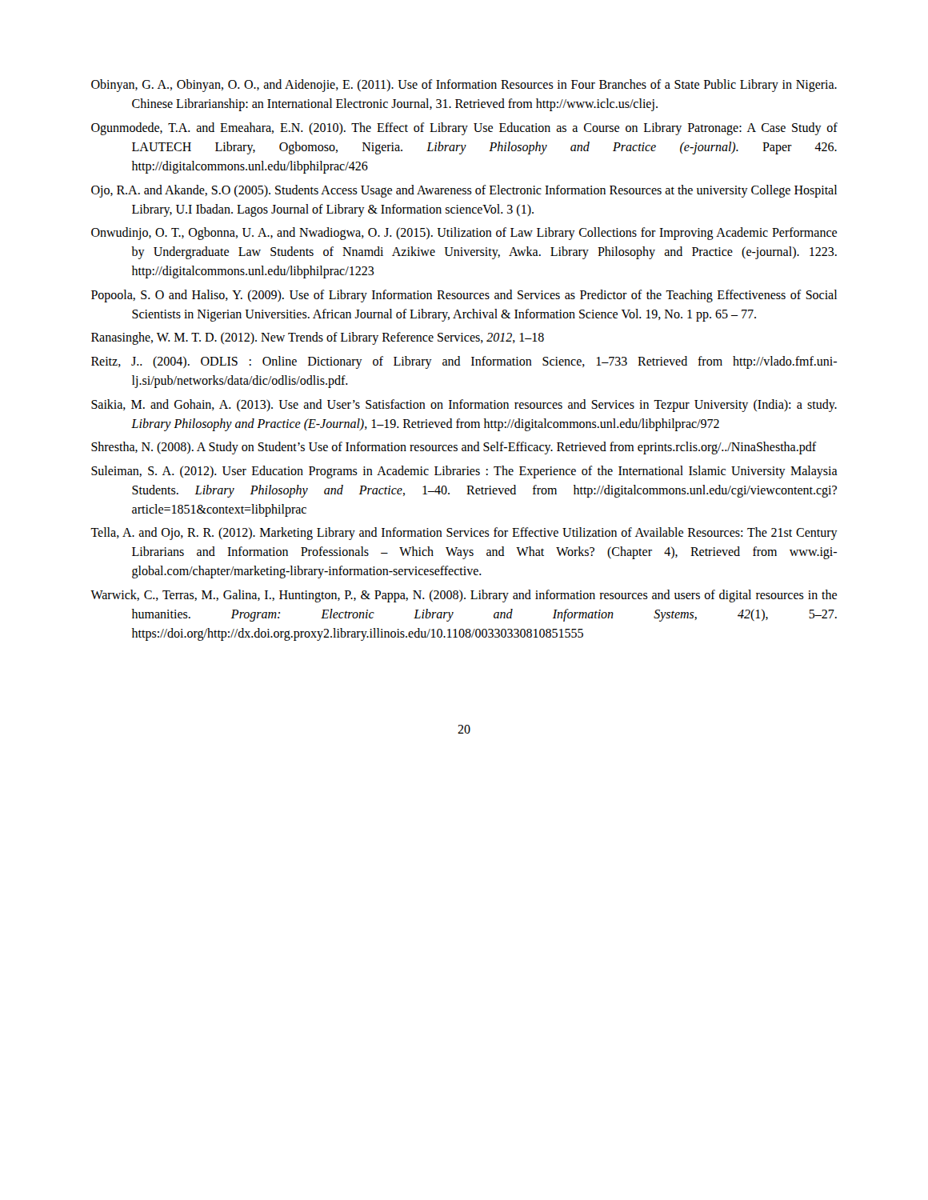Obinyan, G. A., Obinyan, O. O., and Aidenojie, E. (2011). Use of Information Resources in Four Branches of a State Public Library in Nigeria. Chinese Librarianship: an International Electronic Journal, 31. Retrieved from http://www.iclc.us/cliej.
Ogunmodede, T.A. and Emeahara, E.N. (2010). The Effect of Library Use Education as a Course on Library Patronage: A Case Study of LAUTECH Library, Ogbomoso, Nigeria. Library Philosophy and Practice (e-journal). Paper 426. http://digitalcommons.unl.edu/libphilprac/426
Ojo, R.A. and Akande, S.O (2005). Students Access Usage and Awareness of Electronic Information Resources at the university College Hospital Library, U.I Ibadan. Lagos Journal of Library & Information scienceVol. 3 (1).
Onwudinjo, O. T., Ogbonna, U. A., and Nwadiogwa, O. J. (2015). Utilization of Law Library Collections for Improving Academic Performance by Undergraduate Law Students of Nnamdi Azikiwe University, Awka. Library Philosophy and Practice (e-journal). 1223. http://digitalcommons.unl.edu/libphilprac/1223
Popoola, S. O and Haliso, Y. (2009). Use of Library Information Resources and Services as Predictor of the Teaching Effectiveness of Social Scientists in Nigerian Universities. African Journal of Library, Archival & Information Science Vol. 19, No. 1 pp. 65 – 77.
Ranasinghe, W. M. T. D. (2012). New Trends of Library Reference Services, 2012, 1–18
Reitz, J.. (2004). ODLIS : Online Dictionary of Library and Information Science, 1–733 Retrieved from http://vlado.fmf.uni-lj.si/pub/networks/data/dic/odlis/odlis.pdf.
Saikia, M. and Gohain, A. (2013). Use and User’s Satisfaction on Information resources and Services in Tezpur University (India): a study. Library Philosophy and Practice (E-Journal), 1–19. Retrieved from http://digitalcommons.unl.edu/libphilprac/972
Shrestha, N. (2008). A Study on Student’s Use of Information resources and Self-Efficacy. Retrieved from eprints.rclis.org/../NinaShestha.pdf
Suleiman, S. A. (2012). User Education Programs in Academic Libraries : The Experience of the International Islamic University Malaysia Students. Library Philosophy and Practice, 1–40. Retrieved from http://digitalcommons.unl.edu/cgi/viewcontent.cgi?article=1851&context=libphilprac
Tella, A. and Ojo, R. R. (2012). Marketing Library and Information Services for Effective Utilization of Available Resources: The 21st Century Librarians and Information Professionals – Which Ways and What Works? (Chapter 4), Retrieved from www.igi-global.com/chapter/marketing-library-information-serviceseffective.
Warwick, C., Terras, M., Galina, I., Huntington, P., & Pappa, N. (2008). Library and information resources and users of digital resources in the humanities. Program: Electronic Library and Information Systems, 42(1), 5–27. https://doi.org/http://dx.doi.org.proxy2.library.illinois.edu/10.1108/00330330810851555
20